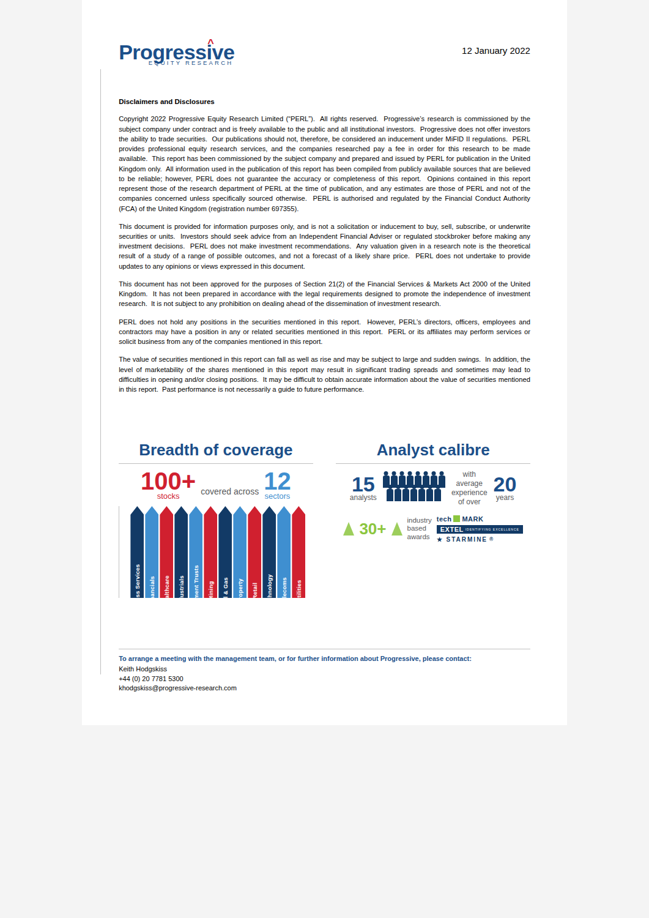Progress^ive
EQUITY RESEARCH
12 January 2022
Disclaimers and Disclosures
Copyright 2022 Progressive Equity Research Limited (“PERL”). All rights reserved. Progressive’s research is commissioned by the subject company under contract and is freely available to the public and all institutional investors. Progressive does not offer investors the ability to trade securities. Our publications should not, therefore, be considered an inducement under MiFID II regulations. PERL provides professional equity research services, and the companies researched pay a fee in order for this research to be made available. This report has been commissioned by the subject company and prepared and issued by PERL for publication in the United Kingdom only. All information used in the publication of this report has been compiled from publicly available sources that are believed to be reliable; however, PERL does not guarantee the accuracy or completeness of this report. Opinions contained in this report represent those of the research department of PERL at the time of publication, and any estimates are those of PERL and not of the companies concerned unless specifically sourced otherwise. PERL is authorised and regulated by the Financial Conduct Authority (FCA) of the United Kingdom (registration number 697355).
This document is provided for information purposes only, and is not a solicitation or inducement to buy, sell, subscribe, or underwrite securities or units. Investors should seek advice from an Independent Financial Adviser or regulated stockbroker before making any investment decisions. PERL does not make investment recommendations. Any valuation given in a research note is the theoretical result of a study of a range of possible outcomes, and not a forecast of a likely share price. PERL does not undertake to provide updates to any opinions or views expressed in this document.
This document has not been approved for the purposes of Section 21(2) of the Financial Services & Markets Act 2000 of the United Kingdom. It has not been prepared in accordance with the legal requirements designed to promote the independence of investment research. It is not subject to any prohibition on dealing ahead of the dissemination of investment research.
PERL does not hold any positions in the securities mentioned in this report. However, PERL’s directors, officers, employees and contractors may have a position in any or related securities mentioned in this report. PERL or its affiliates may perform services or solicit business from any of the companies mentioned in this report.
The value of securities mentioned in this report can fall as well as rise and may be subject to large and sudden swings. In addition, the level of marketability of the shares mentioned in this report may result in significant trading spreads and sometimes may lead to difficulties in opening and/or closing positions. It may be difficult to obtain accurate information about the value of securities mentioned in this report. Past performance is not necessarily a guide to future performance.
Breadth of coverage
100+
stocks
covered across
12
sectors
Business Services
Financials
Healthcare
Industrials
Investment Trusts
Mining
Oil & Gas
Property
Retail
Technology
Telecoms
Utilities
Analyst calibre
15
analysts
with
average
experience
of over
20
years
30+
industry
based
awards
tech MARK
EXTELIDENTIFYING EXCELLENCE
★ STARMINE®
To arrange a meeting with the management team, or for further information about Progressive, please contact:
Keith Hodgskiss
+44 (0) 20 7781 5300
khodgskiss@progressive-research.com